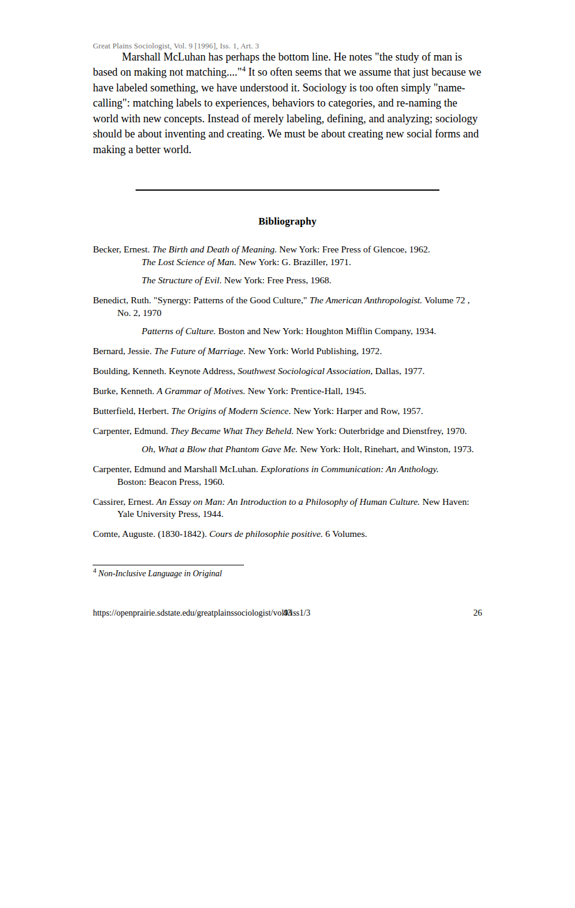Great Plains Sociologist, Vol. 9 [1996], Iss. 1, Art. 3
Marshall McLuhan has perhaps the bottom line. He notes "the study of man is based on making not matching...."4 It so often seems that we assume that just because we have labeled something, we have understood it. Sociology is too often simply "name-calling": matching labels to experiences, behaviors to categories, and re-naming the world with new concepts. Instead of merely labeling, defining, and analyzing; sociology should be about inventing and creating. We must be about creating new social forms and making a better world.
Bibliography
Becker, Ernest. The Birth and Death of Meaning. New York: Free Press of Glencoe, 1962. The Lost Science of Man. New York: G. Braziller, 1971. The Structure of Evil. New York: Free Press, 1968.
Benedict, Ruth. "Synergy: Patterns of the Good Culture," The American Anthropologist. Volume 72 , No. 2, 1970 Patterns of Culture. Boston and New York: Houghton Mifflin Company, 1934.
Bernard, Jessie. The Future of Marriage. New York: World Publishing, 1972.
Boulding, Kenneth. Keynote Address, Southwest Sociological Association, Dallas, 1977.
Burke, Kenneth. A Grammar of Motives. New York: Prentice-Hall, 1945.
Butterfield, Herbert. The Origins of Modern Science. New York: Harper and Row, 1957.
Carpenter, Edmund. They Became What They Beheld. New York: Outerbridge and Dienstfrey, 1970. Oh, What a Blow that Phantom Gave Me. New York: Holt, Rinehart, and Winston, 1973.
Carpenter, Edmund and Marshall McLuhan. Explorations in Communication: An Anthology. Boston: Beacon Press, 1960.
Cassirer, Ernest. An Essay on Man: An Introduction to a Philosophy of Human Culture. New Haven: Yale University Press, 1944.
Comte, Auguste. (1830-1842). Cours de philosophie positive. 6 Volumes.
4 Non-Inclusive Language in Original
https://openprairie.sdstate.edu/greatplainssociologist/vol9/iss1/3 26
43